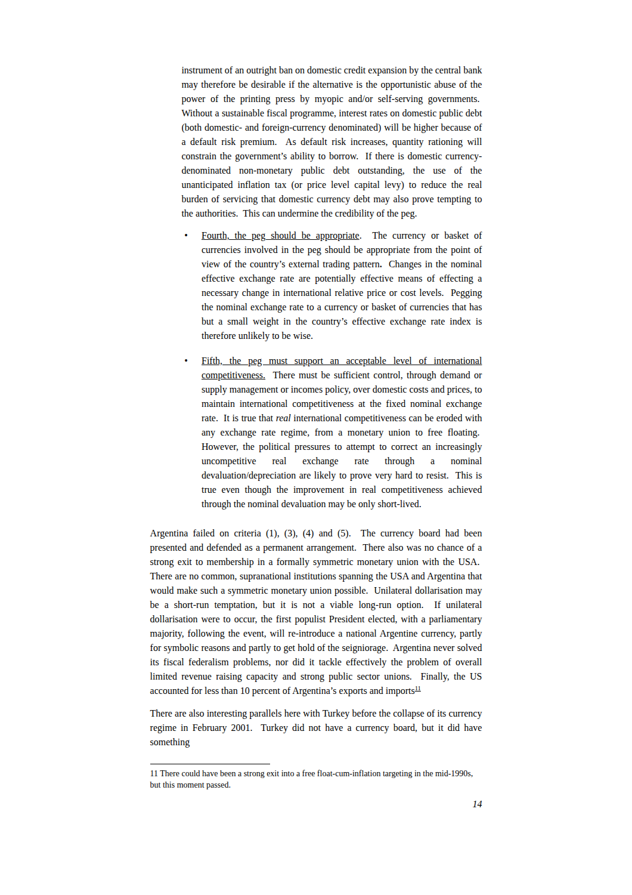instrument of an outright ban on domestic credit expansion by the central bank may therefore be desirable if the alternative is the opportunistic abuse of the power of the printing press by myopic and/or self-serving governments. Without a sustainable fiscal programme, interest rates on domestic public debt (both domestic- and foreign-currency denominated) will be higher because of a default risk premium. As default risk increases, quantity rationing will constrain the government’s ability to borrow. If there is domestic currency-denominated non-monetary public debt outstanding, the use of the unanticipated inflation tax (or price level capital levy) to reduce the real burden of servicing that domestic currency debt may also prove tempting to the authorities. This can undermine the credibility of the peg.
Fourth, the peg should be appropriate. The currency or basket of currencies involved in the peg should be appropriate from the point of view of the country’s external trading pattern. Changes in the nominal effective exchange rate are potentially effective means of effecting a necessary change in international relative price or cost levels. Pegging the nominal exchange rate to a currency or basket of currencies that has but a small weight in the country’s effective exchange rate index is therefore unlikely to be wise.
Fifth, the peg must support an acceptable level of international competitiveness. There must be sufficient control, through demand or supply management or incomes policy, over domestic costs and prices, to maintain international competitiveness at the fixed nominal exchange rate. It is true that real international competitiveness can be eroded with any exchange rate regime, from a monetary union to free floating. However, the political pressures to attempt to correct an increasingly uncompetitive real exchange rate through a nominal devaluation/depreciation are likely to prove very hard to resist. This is true even though the improvement in real competitiveness achieved through the nominal devaluation may be only short-lived.
Argentina failed on criteria (1), (3), (4) and (5). The currency board had been presented and defended as a permanent arrangement. There also was no chance of a strong exit to membership in a formally symmetric monetary union with the USA. There are no common, supranational institutions spanning the USA and Argentina that would make such a symmetric monetary union possible. Unilateral dollarisation may be a short-run temptation, but it is not a viable long-run option. If unilateral dollarisation were to occur, the first populist President elected, with a parliamentary majority, following the event, will re-introduce a national Argentine currency, partly for symbolic reasons and partly to get hold of the seigniorage. Argentina never solved its fiscal federalism problems, nor did it tackle effectively the problem of overall limited revenue raising capacity and strong public sector unions. Finally, the US accounted for less than 10 percent of Argentina’s exports and imports11
There are also interesting parallels here with Turkey before the collapse of its currency regime in February 2001. Turkey did not have a currency board, but it did have something
11 There could have been a strong exit into a free float-cum-inflation targeting in the mid-1990s, but this moment passed.
14